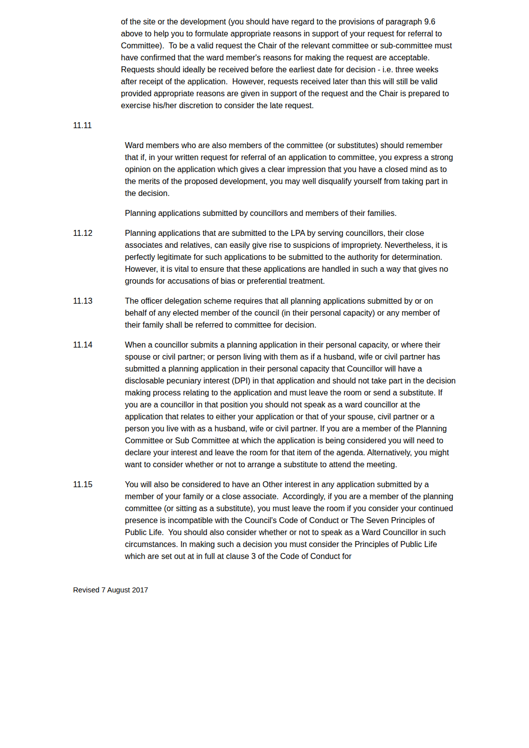of the site or the development (you should have regard to the provisions of paragraph 9.6 above to help you to formulate appropriate reasons in support of your request for referral to Committee). To be a valid request the Chair of the relevant committee or sub-committee must have confirmed that the ward member's reasons for making the request are acceptable. Requests should ideally be received before the earliest date for decision - i.e. three weeks after receipt of the application. However, requests received later than this will still be valid provided appropriate reasons are given in support of the request and the Chair is prepared to exercise his/her discretion to consider the late request.
11.11
Ward members who are also members of the committee (or substitutes) should remember that if, in your written request for referral of an application to committee, you express a strong opinion on the application which gives a clear impression that you have a closed mind as to the merits of the proposed development, you may well disqualify yourself from taking part in the decision.
Planning applications submitted by councillors and members of their families.
11.12
Planning applications that are submitted to the LPA by serving councillors, their close associates and relatives, can easily give rise to suspicions of impropriety. Nevertheless, it is perfectly legitimate for such applications to be submitted to the authority for determination. However, it is vital to ensure that these applications are handled in such a way that gives no grounds for accusations of bias or preferential treatment.
11.13
The officer delegation scheme requires that all planning applications submitted by or on behalf of any elected member of the council (in their personal capacity) or any member of their family shall be referred to committee for decision.
11.14
When a councillor submits a planning application in their personal capacity, or where their spouse or civil partner; or person living with them as if a husband, wife or civil partner has submitted a planning application in their personal capacity that Councillor will have a disclosable pecuniary interest (DPI) in that application and should not take part in the decision making process relating to the application and must leave the room or send a substitute. If you are a councillor in that position you should not speak as a ward councillor at the application that relates to either your application or that of your spouse, civil partner or a person you live with as a husband, wife or civil partner. If you are a member of the Planning Committee or Sub Committee at which the application is being considered you will need to declare your interest and leave the room for that item of the agenda. Alternatively, you might want to consider whether or not to arrange a substitute to attend the meeting.
11.15
You will also be considered to have an Other interest in any application submitted by a member of your family or a close associate. Accordingly, if you are a member of the planning committee (or sitting as a substitute), you must leave the room if you consider your continued presence is incompatible with the Council's Code of Conduct or The Seven Principles of Public Life. You should also consider whether or not to speak as a Ward Councillor in such circumstances. In making such a decision you must consider the Principles of Public Life which are set out at in full at clause 3 of the Code of Conduct for
Revised 7 August 2017